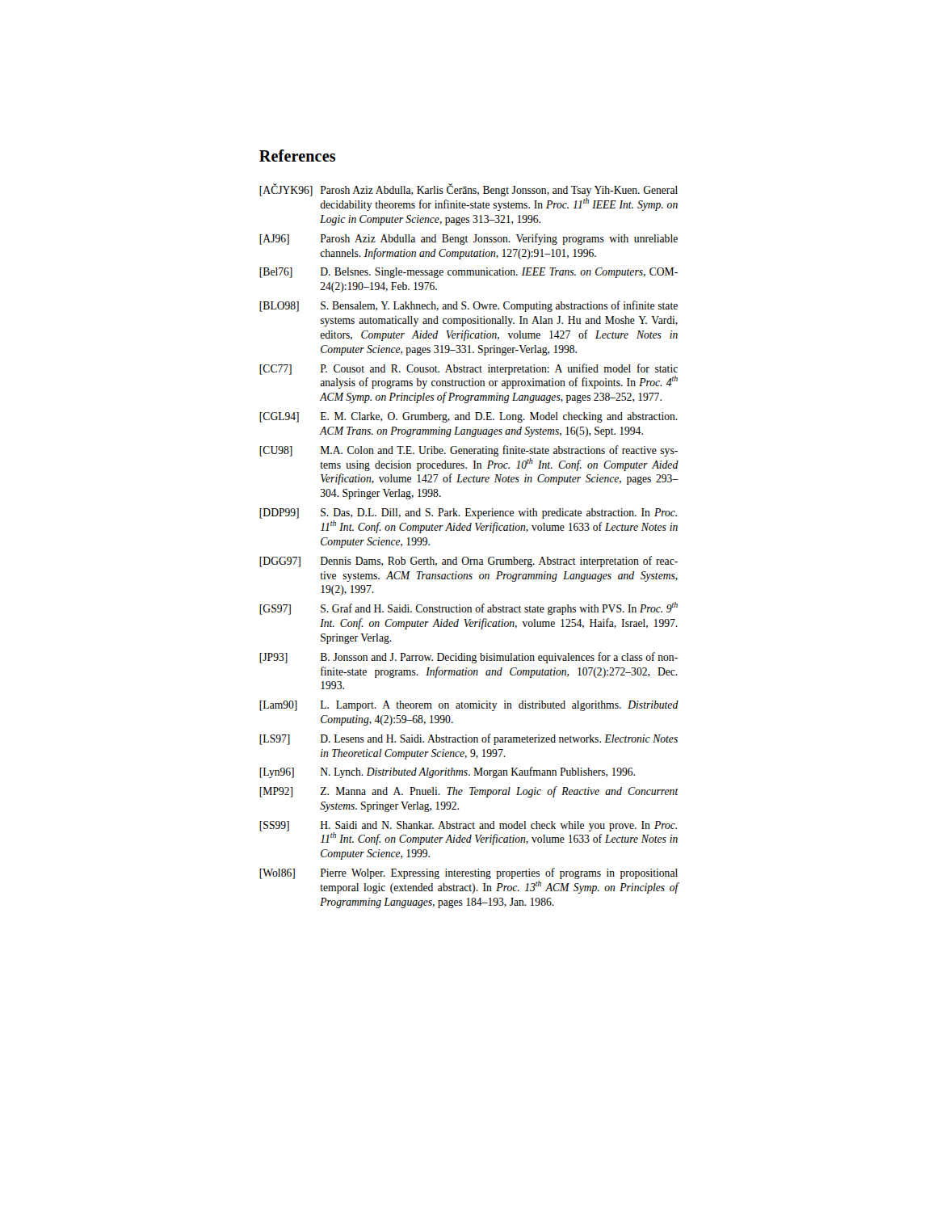References
[AČJYK96]
Parosh Aziz Abdulla, Karlis Čerāns, Bengt Jonsson, and Tsay Yih-Kuen. General decidability theorems for infinite-state systems. In Proc. 11th IEEE Int. Symp. on Logic in Computer Science, pages 313–321, 1996.
[AJ96]
Parosh Aziz Abdulla and Bengt Jonsson. Verifying programs with unreliable channels. Information and Computation, 127(2):91–101, 1996.
[Bel76]
D. Belsnes. Single-message communication. IEEE Trans. on Computers, COM-24(2):190–194, Feb. 1976.
[BLO98]
S. Bensalem, Y. Lakhnech, and S. Owre. Computing abstractions of infinite state systems automatically and compositionally. In Alan J. Hu and Moshe Y. Vardi, editors, Computer Aided Verification, volume 1427 of Lecture Notes in Computer Science, pages 319–331. Springer-Verlag, 1998.
[CC77]
P. Cousot and R. Cousot. Abstract interpretation: A unified model for static analysis of programs by construction or approximation of fixpoints. In Proc. 4th ACM Symp. on Principles of Programming Languages, pages 238–252, 1977.
[CGL94]
E. M. Clarke, O. Grumberg, and D.E. Long. Model checking and abstraction. ACM Trans. on Programming Languages and Systems, 16(5), Sept. 1994.
[CU98]
M.A. Colon and T.E. Uribe. Generating finite-state abstractions of reactive systems using decision procedures. In Proc. 10th Int. Conf. on Computer Aided Verification, volume 1427 of Lecture Notes in Computer Science, pages 293–304. Springer Verlag, 1998.
[DDP99]
S. Das, D.L. Dill, and S. Park. Experience with predicate abstraction. In Proc. 11th Int. Conf. on Computer Aided Verification, volume 1633 of Lecture Notes in Computer Science, 1999.
[DGG97]
Dennis Dams, Rob Gerth, and Orna Grumberg. Abstract interpretation of reactive systems. ACM Transactions on Programming Languages and Systems, 19(2), 1997.
[GS97]
S. Graf and H. Saidi. Construction of abstract state graphs with PVS. In Proc. 9th Int. Conf. on Computer Aided Verification, volume 1254, Haifa, Israel, 1997. Springer Verlag.
[JP93]
B. Jonsson and J. Parrow. Deciding bisimulation equivalences for a class of non-finite-state programs. Information and Computation, 107(2):272–302, Dec. 1993.
[Lam90]
L. Lamport. A theorem on atomicity in distributed algorithms. Distributed Computing, 4(2):59–68, 1990.
[LS97]
D. Lesens and H. Saidi. Abstraction of parameterized networks. Electronic Notes in Theoretical Computer Science, 9, 1997.
[Lyn96]
N. Lynch. Distributed Algorithms. Morgan Kaufmann Publishers, 1996.
[MP92]
Z. Manna and A. Pnueli. The Temporal Logic of Reactive and Concurrent Systems. Springer Verlag, 1992.
[SS99]
H. Saidi and N. Shankar. Abstract and model check while you prove. In Proc. 11th Int. Conf. on Computer Aided Verification, volume 1633 of Lecture Notes in Computer Science, 1999.
[Wol86]
Pierre Wolper. Expressing interesting properties of programs in propositional temporal logic (extended abstract). In Proc. 13th ACM Symp. on Principles of Programming Languages, pages 184–193, Jan. 1986.